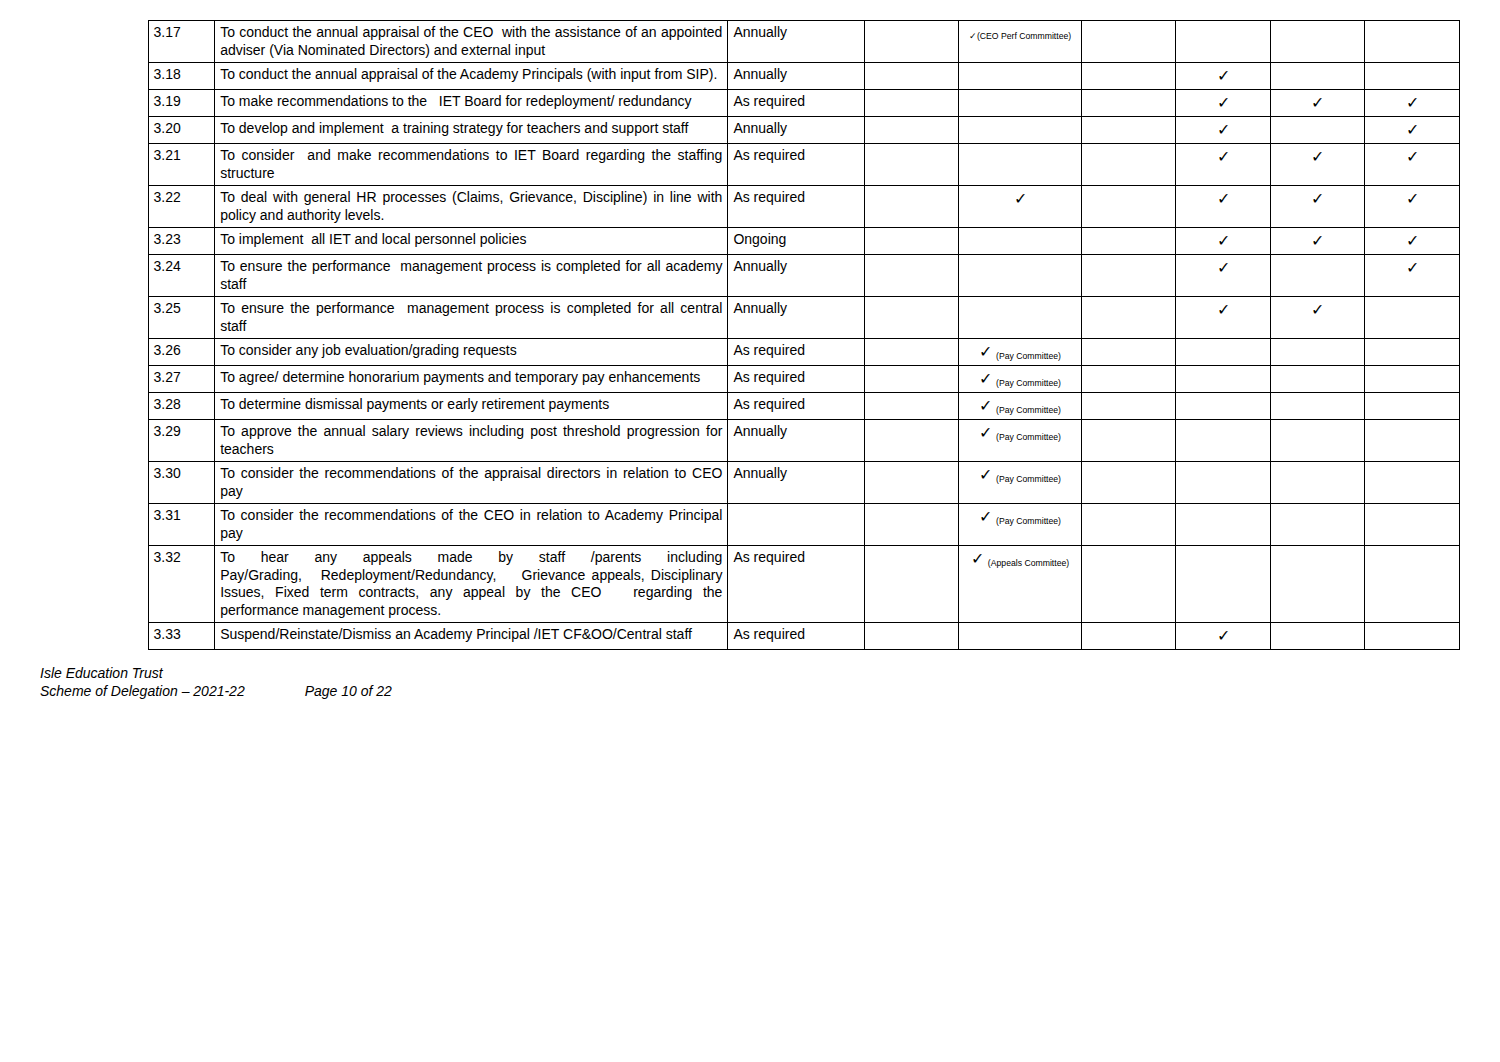| | 3.17 | To conduct the annual appraisal of the CEO with the assistance of an appointed adviser (Via Nominated Directors) and external input | Annually | | ✓(CEO Perf Commmittee) | | | | |
| | 3.18 | To conduct the annual appraisal of the Academy Principals (with input from SIP). | Annually | | | | ✓ | | |
| | 3.19 | To make recommendations to the IET Board for redeployment/ redundancy | As required | | | | ✓ | ✓ | ✓ |
| | 3.20 | To develop and implement a training strategy for teachers and support staff | Annually | | | | ✓ | | ✓ |
| | 3.21 | To consider and make recommendations to IET Board regarding the staffing structure | As required | | | | ✓ | ✓ | ✓ |
| | 3.22 | To deal with general HR processes (Claims, Grievance, Discipline) in line with policy and authority levels. | As required | | ✓ | | ✓ | ✓ | ✓ |
| | 3.23 | To implement all IET and local personnel policies | Ongoing | | | | ✓ | ✓ | ✓ |
| | 3.24 | To ensure the performance management process is completed for all academy staff | Annually | | | | ✓ | | ✓ |
| | 3.25 | To ensure the performance management process is completed for all central staff | Annually | | | | ✓ | ✓ | |
| | 3.26 | To consider any job evaluation/grading requests | As required | | ✓ (Pay Committee) | | | | |
| | 3.27 | To agree/ determine honorarium payments and temporary pay enhancements | As required | | ✓ (Pay Committee) | | | | |
| | 3.28 | To determine dismissal payments or early retirement payments | As required | | ✓ (Pay Committee) | | | | |
| | 3.29 | To approve the annual salary reviews including post threshold progression for teachers | Annually | | ✓ (Pay Committee) | | | | |
| | 3.30 | To consider the recommendations of the appraisal directors in relation to CEO pay | Annually | | ✓ (Pay Committee) | | | | |
| | 3.31 | To consider the recommendations of the CEO in relation to Academy Principal pay | | | ✓ (Pay Committee) | | | | |
| | 3.32 | To hear any appeals made by staff /parents including Pay/Grading, Redeployment/Redundancy, Grievance appeals, Disciplinary Issues, Fixed term contracts, any appeal by the CEO regarding the performance management process. | As required | | ✓ (Appeals Committee) | | | | |
| | 3.33 | Suspend/Reinstate/Dismiss an Academy Principal /IET CF&OO/Central staff | As required | | | | ✓ | | |
Isle Education Trust
Scheme of Delegation – 2021-22Page 10 of 22